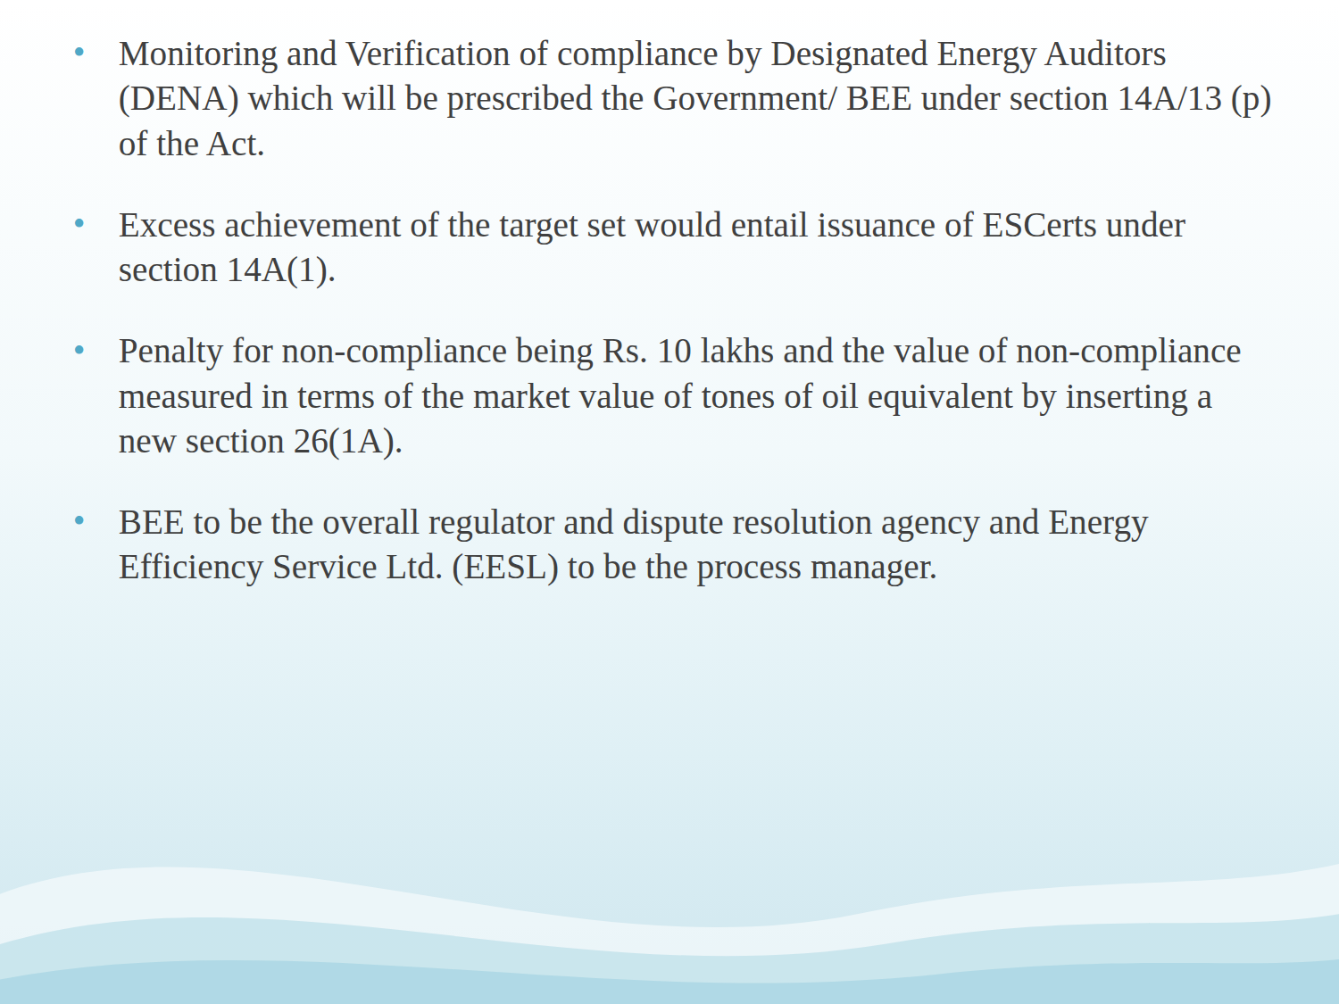Monitoring and Verification of compliance by Designated Energy Auditors (DENA) which will be prescribed the Government/ BEE under section 14A/13 (p) of the Act.
Excess achievement of the target set would entail issuance of ESCerts under section 14A(1).
Penalty for non-compliance being Rs. 10 lakhs and the value of non-compliance measured in terms of the market value of tones of oil equivalent by inserting a new section 26(1A).
BEE to be the overall regulator and dispute resolution agency and Energy Efficiency Service Ltd. (EESL) to be the process manager.